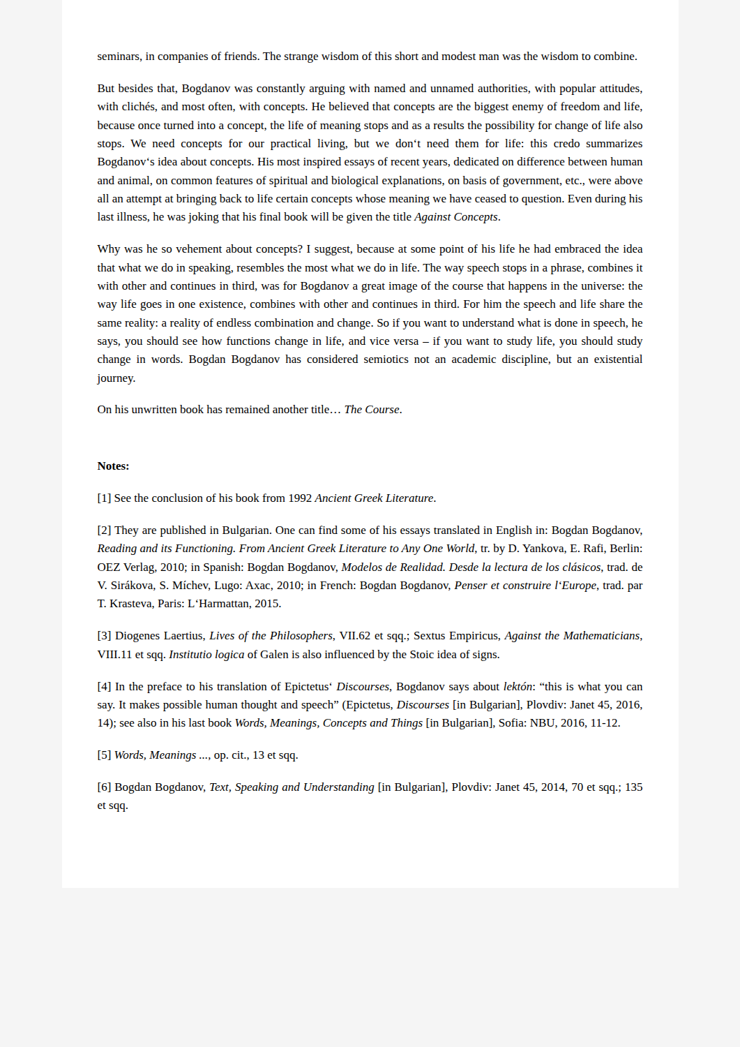seminars, in companies of friends. The strange wisdom of this short and modest man was the wisdom to combine.
But besides that, Bogdanov was constantly arguing with named and unnamed authorities, with popular attitudes, with clichés, and most often, with concepts. He believed that concepts are the biggest enemy of freedom and life, because once turned into a concept, the life of meaning stops and as a results the possibility for change of life also stops. We need concepts for our practical living, but we don‘t need them for life: this credo summarizes Bogdanov‘s idea about concepts. His most inspired essays of recent years, dedicated on difference between human and animal, on common features of spiritual and biological explanations, on basis of government, etc., were above all an attempt at bringing back to life certain concepts whose meaning we have ceased to question. Even during his last illness, he was joking that his final book will be given the title Against Concepts.
Why was he so vehement about concepts? I suggest, because at some point of his life he had embraced the idea that what we do in speaking, resembles the most what we do in life. The way speech stops in a phrase, combines it with other and continues in third, was for Bogdanov a great image of the course that happens in the universe: the way life goes in one existence, combines with other and continues in third. For him the speech and life share the same reality: a reality of endless combination and change. So if you want to understand what is done in speech, he says, you should see how functions change in life, and vice versa – if you want to study life, you should study change in words. Bogdan Bogdanov has considered semiotics not an academic discipline, but an existential journey.
On his unwritten book has remained another title… The Course.
Notes:
[1] See the conclusion of his book from 1992 Ancient Greek Literature.
[2] They are published in Bulgarian. One can find some of his essays translated in English in: Bogdan Bogdanov, Reading and its Functioning. From Ancient Greek Literature to Any One World, tr. by D. Yankova, E. Rafi, Berlin: OEZ Verlag, 2010; in Spanish: Bogdan Bogdanov, Modelos de Realidad. Desde la lectura de los clásicos, trad. de V. Sirákova, S. Míchev, Lugo: Axac, 2010; in French: Bogdan Bogdanov, Penser et construire l‘Europe, trad. par T. Krasteva, Paris: L‘Harmattan, 2015.
[3] Diogenes Laertius, Lives of the Philosophers, VII.62 et sqq.; Sextus Empiricus, Against the Mathematicians, VIII.11 et sqq. Institutio logica of Galen is also influenced by the Stoic idea of signs.
[4] In the preface to his translation of Epictetus‘ Discourses, Bogdanov says about lektón: “this is what you can say. It makes possible human thought and speech” (Epictetus, Discourses [in Bulgarian], Plovdiv: Janet 45, 2016, 14); see also in his last book Words, Meanings, Concepts and Things [in Bulgarian], Sofia: NBU, 2016, 11-12.
[5] Words, Meanings ..., op. cit., 13 et sqq.
[6] Bogdan Bogdanov, Text, Speaking and Understanding [in Bulgarian], Plovdiv: Janet 45, 2014, 70 et sqq.; 135 et sqq.